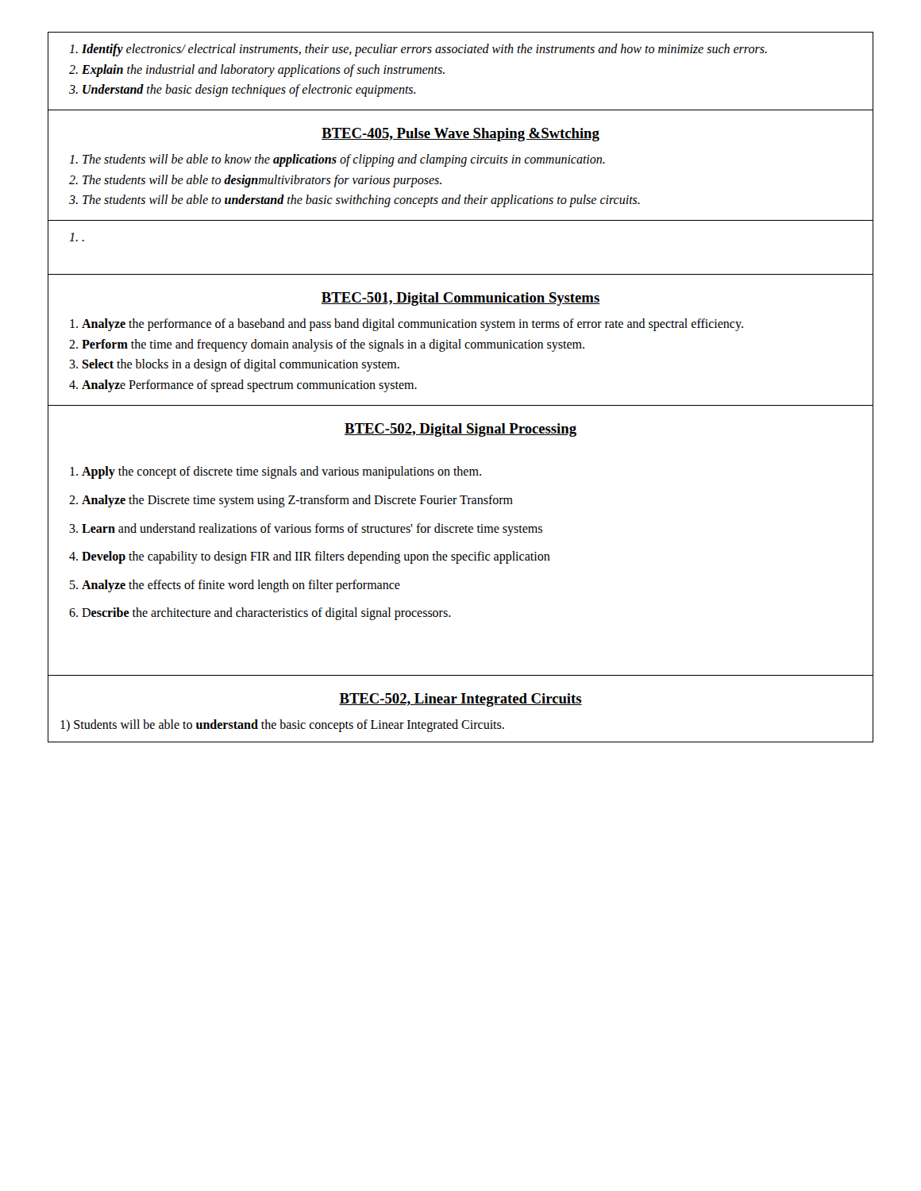Identify electronics/ electrical instruments, their use, peculiar errors associated with the instruments and how to minimize such errors.
Explain the industrial and laboratory applications of such instruments.
Understand the basic design techniques of electronic equipments.
BTEC-405, Pulse Wave Shaping &Swtching
The students will be able to know the applications of clipping and clamping circuits in communication.
The students will be able to designmultivibrators for various purposes.
The students will be able to understand the basic swithching concepts and their applications to pulse circuits.
.
BTEC-501, Digital Communication Systems
Analyze the performance of a baseband and pass band digital communication system in terms of error rate and spectral efficiency.
Perform the time and frequency domain analysis of the signals in a digital communication system.
Select the blocks in a design of digital communication system.
Analyze Performance of spread spectrum communication system.
BTEC-502, Digital Signal Processing
Apply the concept of discrete time signals and various manipulations on them.
Analyze the Discrete time system using Z-transform and Discrete Fourier Transform
Learn and understand realizations of various forms of structures' for discrete time systems
Develop the capability to design FIR and IIR filters depending upon the specific application
Analyze the effects of finite word length on filter performance
Describe the architecture and characteristics of digital signal processors.
BTEC-502, Linear Integrated Circuits
1) Students will be able to understand the basic concepts of Linear Integrated Circuits.